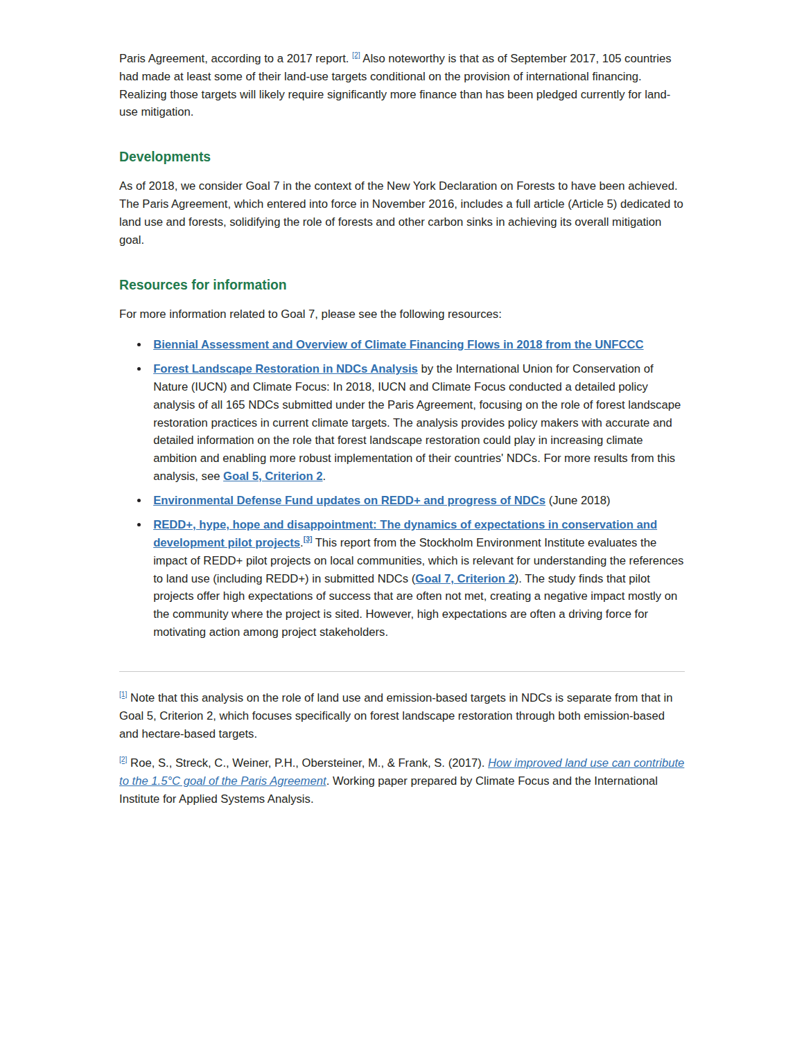Paris Agreement, according to a 2017 report. [2] Also noteworthy is that as of September 2017, 105 countries had made at least some of their land-use targets conditional on the provision of international financing. Realizing those targets will likely require significantly more finance than has been pledged currently for land-use mitigation.
Developments
As of 2018, we consider Goal 7 in the context of the New York Declaration on Forests to have been achieved. The Paris Agreement, which entered into force in November 2016, includes a full article (Article 5) dedicated to land use and forests, solidifying the role of forests and other carbon sinks in achieving its overall mitigation goal.
Resources for information
For more information related to Goal 7, please see the following resources:
Biennial Assessment and Overview of Climate Financing Flows in 2018 from the UNFCCC
Forest Landscape Restoration in NDCs Analysis by the International Union for Conservation of Nature (IUCN) and Climate Focus: In 2018, IUCN and Climate Focus conducted a detailed policy analysis of all 165 NDCs submitted under the Paris Agreement, focusing on the role of forest landscape restoration practices in current climate targets. The analysis provides policy makers with accurate and detailed information on the role that forest landscape restoration could play in increasing climate ambition and enabling more robust implementation of their countries' NDCs. For more results from this analysis, see Goal 5, Criterion 2.
Environmental Defense Fund updates on REDD+ and progress of NDCs (June 2018)
REDD+, hype, hope and disappointment: The dynamics of expectations in conservation and development pilot projects.[3] This report from the Stockholm Environment Institute evaluates the impact of REDD+ pilot projects on local communities, which is relevant for understanding the references to land use (including REDD+) in submitted NDCs (Goal 7, Criterion 2). The study finds that pilot projects offer high expectations of success that are often not met, creating a negative impact mostly on the community where the project is sited. However, high expectations are often a driving force for motivating action among project stakeholders.
[1] Note that this analysis on the role of land use and emission-based targets in NDCs is separate from that in Goal 5, Criterion 2, which focuses specifically on forest landscape restoration through both emission-based and hectare-based targets.
[2] Roe, S., Streck, C., Weiner, P.H., Obersteiner, M., & Frank, S. (2017). How improved land use can contribute to the 1.5°C goal of the Paris Agreement. Working paper prepared by Climate Focus and the International Institute for Applied Systems Analysis.